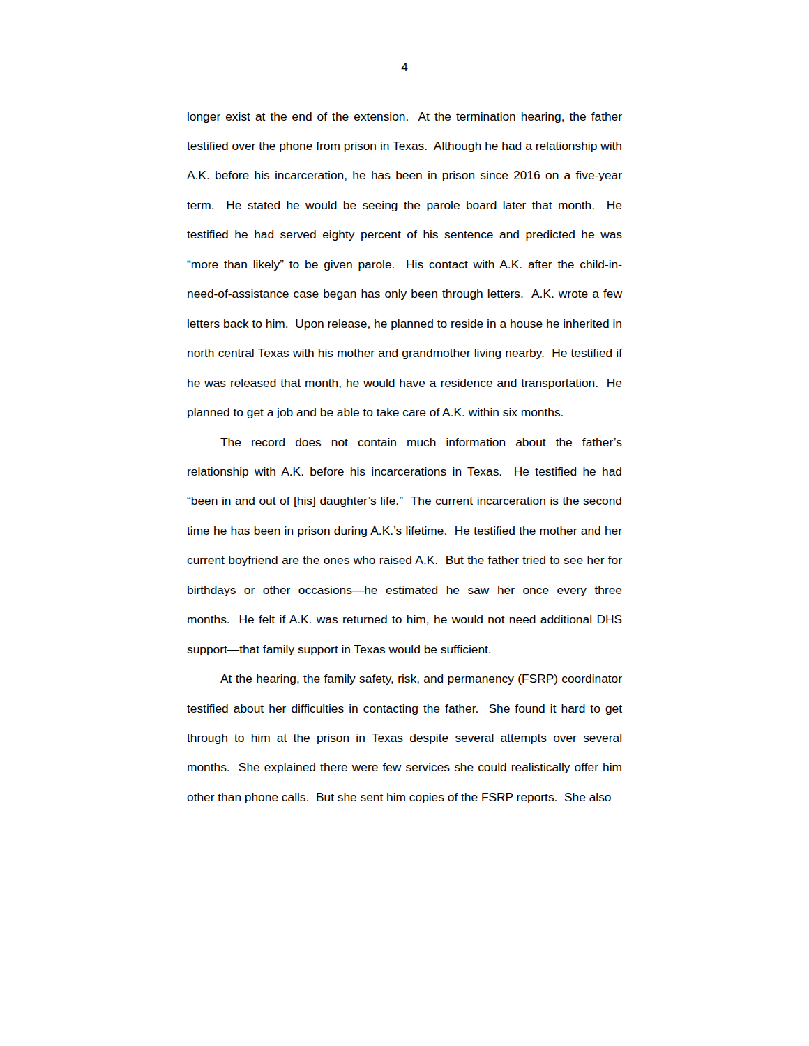4
longer exist at the end of the extension. At the termination hearing, the father testified over the phone from prison in Texas. Although he had a relationship with A.K. before his incarceration, he has been in prison since 2016 on a five-year term. He stated he would be seeing the parole board later that month. He testified he had served eighty percent of his sentence and predicted he was “more than likely” to be given parole. His contact with A.K. after the child-in-need-of-assistance case began has only been through letters. A.K. wrote a few letters back to him. Upon release, he planned to reside in a house he inherited in north central Texas with his mother and grandmother living nearby. He testified if he was released that month, he would have a residence and transportation. He planned to get a job and be able to take care of A.K. within six months.
The record does not contain much information about the father’s relationship with A.K. before his incarcerations in Texas. He testified he had “been in and out of [his] daughter’s life.” The current incarceration is the second time he has been in prison during A.K.’s lifetime. He testified the mother and her current boyfriend are the ones who raised A.K. But the father tried to see her for birthdays or other occasions—he estimated he saw her once every three months. He felt if A.K. was returned to him, he would not need additional DHS support—that family support in Texas would be sufficient.
At the hearing, the family safety, risk, and permanency (FSRP) coordinator testified about her difficulties in contacting the father. She found it hard to get through to him at the prison in Texas despite several attempts over several months. She explained there were few services she could realistically offer him other than phone calls. But she sent him copies of the FSRP reports. She also